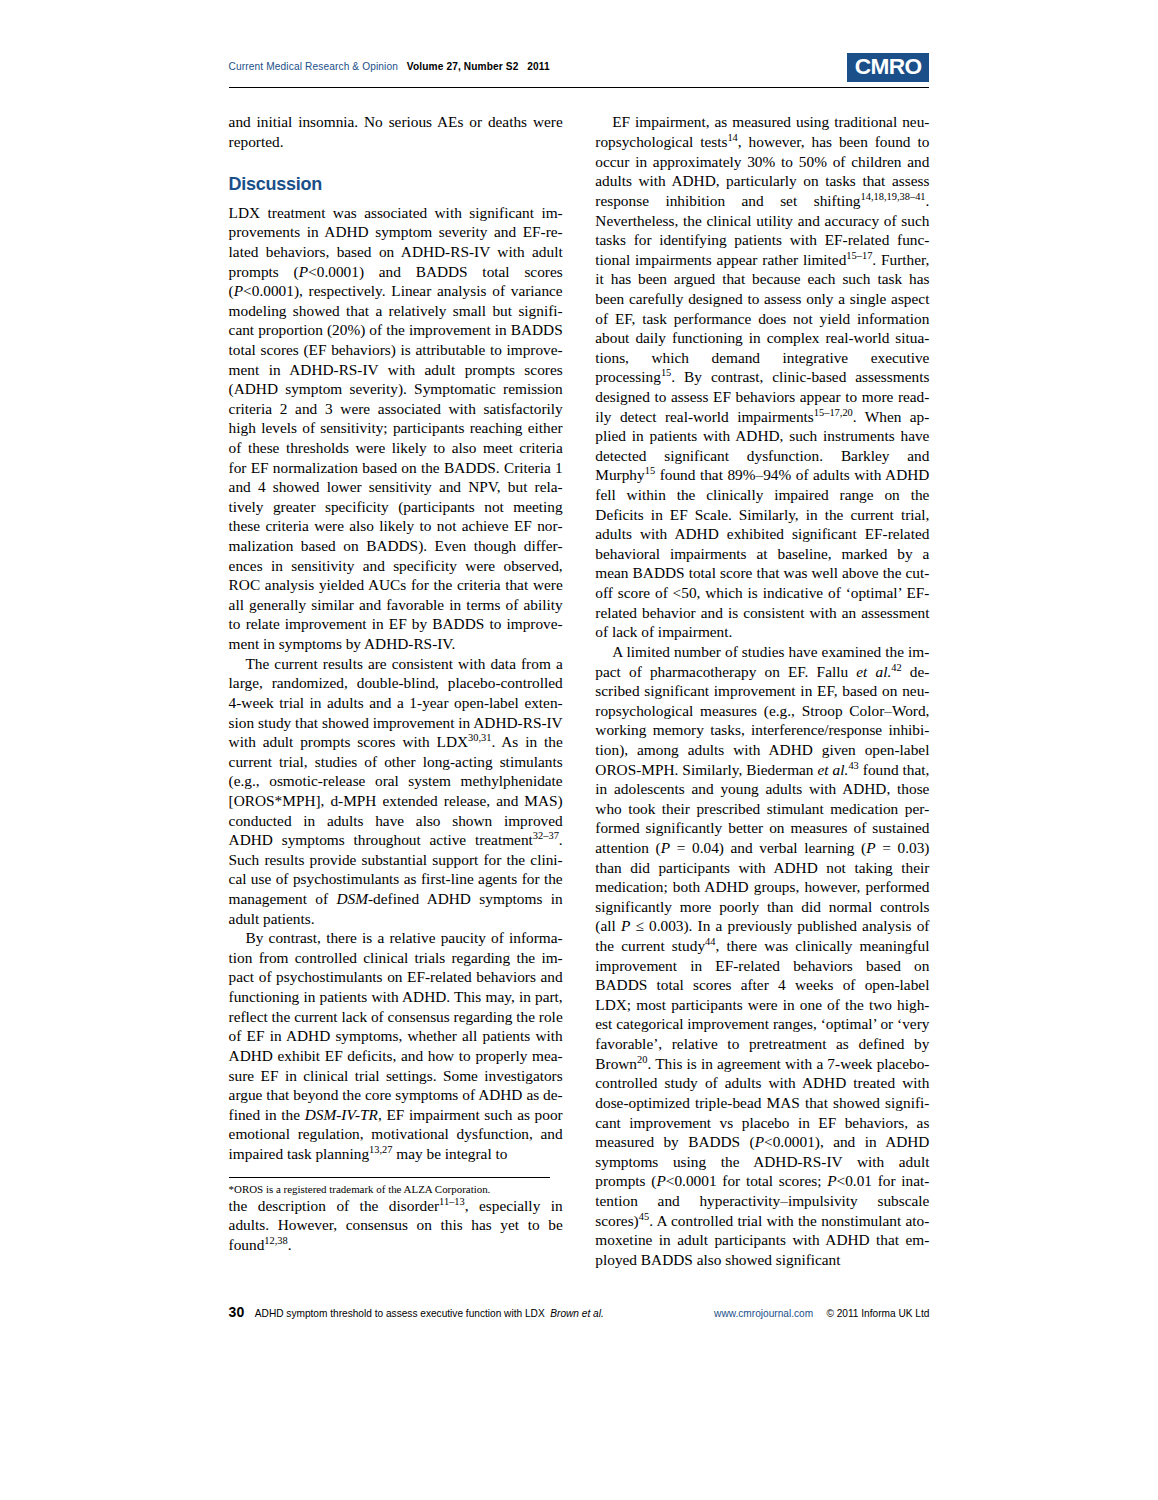Current Medical Research & Opinion Volume 27, Number S2 2011
CMRO
and initial insomnia. No serious AEs or deaths were reported.
Discussion
LDX treatment was associated with significant improvements in ADHD symptom severity and EF-related behaviors, based on ADHD-RS-IV with adult prompts (P<0.0001) and BADDS total scores (P<0.0001), respectively. Linear analysis of variance modeling showed that a relatively small but significant proportion (20%) of the improvement in BADDS total scores (EF behaviors) is attributable to improvement in ADHD-RS-IV with adult prompts scores (ADHD symptom severity). Symptomatic remission criteria 2 and 3 were associated with satisfactorily high levels of sensitivity; participants reaching either of these thresholds were likely to also meet criteria for EF normalization based on the BADDS. Criteria 1 and 4 showed lower sensitivity and NPV, but relatively greater specificity (participants not meeting these criteria were also likely to not achieve EF normalization based on BADDS). Even though differences in sensitivity and specificity were observed, ROC analysis yielded AUCs for the criteria that were all generally similar and favorable in terms of ability to relate improvement in EF by BADDS to improvement in symptoms by ADHD-RS-IV.
The current results are consistent with data from a large, randomized, double-blind, placebo-controlled 4-week trial in adults and a 1-year open-label extension study that showed improvement in ADHD-RS-IV with adult prompts scores with LDX30,31. As in the current trial, studies of other long-acting stimulants (e.g., osmotic-release oral system methylphenidate [OROS*MPH], d-MPH extended release, and MAS) conducted in adults have also shown improved ADHD symptoms throughout active treatment32–37. Such results provide substantial support for the clinical use of psychostimulants as first-line agents for the management of DSM-defined ADHD symptoms in adult patients.
By contrast, there is a relative paucity of information from controlled clinical trials regarding the impact of psychostimulants on EF-related behaviors and functioning in patients with ADHD. This may, in part, reflect the current lack of consensus regarding the role of EF in ADHD symptoms, whether all patients with ADHD exhibit EF deficits, and how to properly measure EF in clinical trial settings. Some investigators argue that beyond the core symptoms of ADHD as defined in the DSM-IV-TR, EF impairment such as poor emotional regulation, motivational dysfunction, and impaired task planning13,27 may be integral to
*OROS is a registered trademark of the ALZA Corporation.
the description of the disorder11–13, especially in adults. However, consensus on this has yet to be found12,38.
EF impairment, as measured using traditional neuropsychological tests14, however, has been found to occur in approximately 30% to 50% of children and adults with ADHD, particularly on tasks that assess response inhibition and set shifting14,18,19,38–41. Nevertheless, the clinical utility and accuracy of such tasks for identifying patients with EF-related functional impairments appear rather limited15–17. Further, it has been argued that because each such task has been carefully designed to assess only a single aspect of EF, task performance does not yield information about daily functioning in complex real-world situations, which demand integrative executive processing15. By contrast, clinic-based assessments designed to assess EF behaviors appear to more readily detect real-world impairments15–17,20. When applied in patients with ADHD, such instruments have detected significant dysfunction. Barkley and Murphy15 found that 89%–94% of adults with ADHD fell within the clinically impaired range on the Deficits in EF Scale. Similarly, in the current trial, adults with ADHD exhibited significant EF-related behavioral impairments at baseline, marked by a mean BADDS total score that was well above the cutoff score of <50, which is indicative of ‘optimal’ EF-related behavior and is consistent with an assessment of lack of impairment.
A limited number of studies have examined the impact of pharmacotherapy on EF. Fallu et al.42 described significant improvement in EF, based on neuropsychological measures (e.g., Stroop Color–Word, working memory tasks, interference/response inhibition), among adults with ADHD given open-label OROS-MPH. Similarly, Biederman et al.43 found that, in adolescents and young adults with ADHD, those who took their prescribed stimulant medication performed significantly better on measures of sustained attention (P = 0.04) and verbal learning (P = 0.03) than did participants with ADHD not taking their medication; both ADHD groups, however, performed significantly more poorly than did normal controls (all P ≤ 0.003). In a previously published analysis of the current study44, there was clinically meaningful improvement in EF-related behaviors based on BADDS total scores after 4 weeks of open-label LDX; most participants were in one of the two highest categorical improvement ranges, ‘optimal’ or ‘very favorable’, relative to pretreatment as defined by Brown20. This is in agreement with a 7-week placebo-controlled study of adults with ADHD treated with dose-optimized triple-bead MAS that showed significant improvement vs placebo in EF behaviors, as measured by BADDS (P<0.0001), and in ADHD symptoms using the ADHD-RS-IV with adult prompts (P<0.0001 for total scores; P<0.01 for inattention and hyperactivity–impulsivity subscale scores)45. A controlled trial with the nonstimulant atomoxetine in adult participants with ADHD that employed BADDS also showed significant
30 ADHD symptom threshold to assess executive function with LDX Brown et al.
www.cmrojournal.com© 2011 Informa UK Ltd